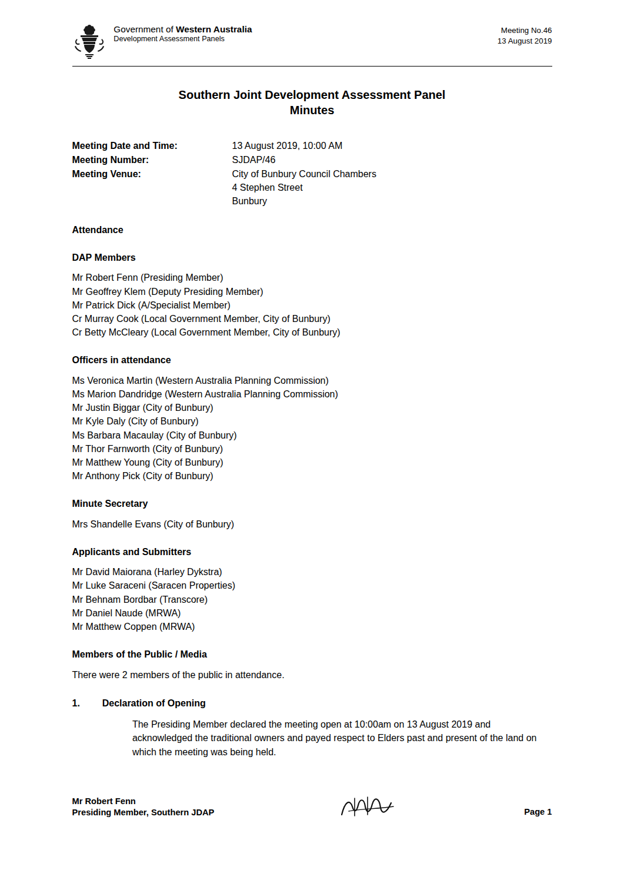Government of Western Australia
Development Assessment Panels
Meeting No.46
13 August 2019
Southern Joint Development Assessment Panel
Minutes
Meeting Date and Time:
13 August 2019, 10:00 AM
Meeting Number:
SJDAP/46
Meeting Venue:
City of Bunbury Council Chambers 4 Stephen Street Bunbury
Attendance
DAP Members
Mr Robert Fenn (Presiding Member)
Mr Geoffrey Klem (Deputy Presiding Member)
Mr Patrick Dick (A/Specialist Member)
Cr Murray Cook (Local Government Member, City of Bunbury)
Cr Betty McCleary (Local Government Member, City of Bunbury)
Officers in attendance
Ms Veronica Martin (Western Australia Planning Commission)
Ms Marion Dandridge (Western Australia Planning Commission)
Mr Justin Biggar (City of Bunbury)
Mr Kyle Daly (City of Bunbury)
Ms Barbara Macaulay (City of Bunbury)
Mr Thor Farnworth (City of Bunbury)
Mr Matthew Young (City of Bunbury)
Mr Anthony Pick (City of Bunbury)
Minute Secretary
Mrs Shandelle Evans (City of Bunbury)
Applicants and Submitters
Mr David Maiorana (Harley Dykstra)
Mr Luke Saraceni (Saracen Properties)
Mr Behnam Bordbar (Transcore)
Mr Daniel Naude (MRWA)
Mr Matthew Coppen (MRWA)
Members of the Public / Media
There were 2 members of the public in attendance.
1.
Declaration of Opening
The Presiding Member declared the meeting open at 10:00am on 13 August 2019 and acknowledged the traditional owners and payed respect to Elders past and present of the land on which the meeting was being held.
Mr Robert Fenn
Presiding Member, Southern JDAP
Page 1